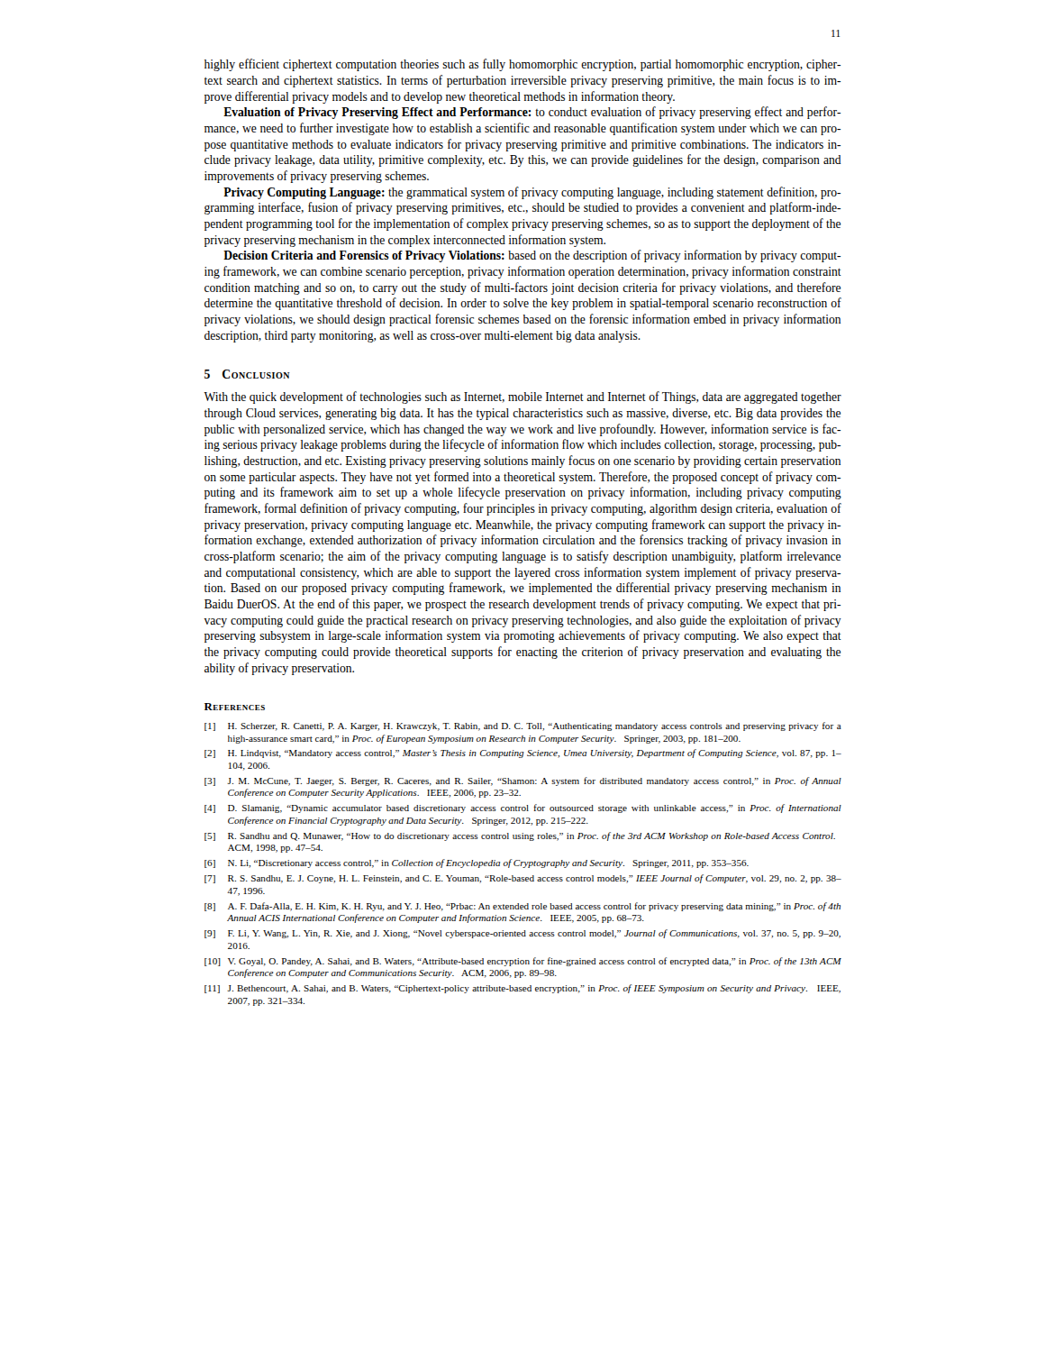11
highly efficient ciphertext computation theories such as fully homomorphic encryption, partial homomorphic encryption, ciphertext search and ciphertext statistics. In terms of perturbation irreversible privacy preserving primitive, the main focus is to improve differential privacy models and to develop new theoretical methods in information theory.
Evaluation of Privacy Preserving Effect and Performance: to conduct evaluation of privacy preserving effect and performance, we need to further investigate how to establish a scientific and reasonable quantification system under which we can propose quantitative methods to evaluate indicators for privacy preserving primitive and primitive combinations. The indicators include privacy leakage, data utility, primitive complexity, etc. By this, we can provide guidelines for the design, comparison and improvements of privacy preserving schemes.
Privacy Computing Language: the grammatical system of privacy computing language, including statement definition, programming interface, fusion of privacy preserving primitives, etc., should be studied to provides a convenient and platform-independent programming tool for the implementation of complex privacy preserving schemes, so as to support the deployment of the privacy preserving mechanism in the complex interconnected information system.
Decision Criteria and Forensics of Privacy Violations: based on the description of privacy information by privacy computing framework, we can combine scenario perception, privacy information operation determination, privacy information constraint condition matching and so on, to carry out the study of multi-factors joint decision criteria for privacy violations, and therefore determine the quantitative threshold of decision. In order to solve the key problem in spatial-temporal scenario reconstruction of privacy violations, we should design practical forensic schemes based on the forensic information embed in privacy information description, third party monitoring, as well as cross-over multi-element big data analysis.
5 Conclusion
With the quick development of technologies such as Internet, mobile Internet and Internet of Things, data are aggregated together through Cloud services, generating big data. It has the typical characteristics such as massive, diverse, etc. Big data provides the public with personalized service, which has changed the way we work and live profoundly. However, information service is facing serious privacy leakage problems during the lifecycle of information flow which includes collection, storage, processing, publishing, destruction, and etc. Existing privacy preserving solutions mainly focus on one scenario by providing certain preservation on some particular aspects. They have not yet formed into a theoretical system. Therefore, the proposed concept of privacy computing and its framework aim to set up a whole lifecycle preservation on privacy information, including privacy computing framework, formal definition of privacy computing, four principles in privacy computing, algorithm design criteria, evaluation of privacy preservation, privacy computing language etc. Meanwhile, the privacy computing framework can support the privacy information exchange, extended authorization of privacy information circulation and the forensics tracking of privacy invasion in cross-platform scenario; the aim of the privacy computing language is to satisfy description unambiguity, platform irrelevance and computational consistency, which are able to support the layered cross information system implement of privacy preservation. Based on our proposed privacy computing framework, we implemented the differential privacy preserving mechanism in Baidu DuerOS. At the end of this paper, we prospect the research development trends of privacy computing. We expect that privacy computing could guide the practical research on privacy preserving technologies, and also guide the exploitation of privacy preserving subsystem in large-scale information system via promoting achievements of privacy computing. We also expect that the privacy computing could provide theoretical supports for enacting the criterion of privacy preservation and evaluating the ability of privacy preservation.
References
[1] H. Scherzer, R. Canetti, P. A. Karger, H. Krawczyk, T. Rabin, and D. C. Toll, “Authenticating mandatory access controls and preserving privacy for a high-assurance smart card,” in Proc. of European Symposium on Research in Computer Security. Springer, 2003, pp. 181–200.
[2] H. Lindqvist, “Mandatory access control,” Master’s Thesis in Computing Science, Umea University, Department of Computing Science, vol. 87, pp. 1–104, 2006.
[3] J. M. McCune, T. Jaeger, S. Berger, R. Caceres, and R. Sailer, “Shamon: A system for distributed mandatory access control,” in Proc. of Annual Conference on Computer Security Applications. IEEE, 2006, pp. 23–32.
[4] D. Slamanig, “Dynamic accumulator based discretionary access control for outsourced storage with unlinkable access,” in Proc. of International Conference on Financial Cryptography and Data Security. Springer, 2012, pp. 215–222.
[5] R. Sandhu and Q. Munawer, “How to do discretionary access control using roles,” in Proc. of the 3rd ACM Workshop on Role-based Access Control. ACM, 1998, pp. 47–54.
[6] N. Li, “Discretionary access control,” in Collection of Encyclopedia of Cryptography and Security. Springer, 2011, pp. 353–356.
[7] R. S. Sandhu, E. J. Coyne, H. L. Feinstein, and C. E. Youman, “Role-based access control models,” IEEE Journal of Computer, vol. 29, no. 2, pp. 38–47, 1996.
[8] A. F. Dafa-Alla, E. H. Kim, K. H. Ryu, and Y. J. Heo, “Prbac: An extended role based access control for privacy preserving data mining,” in Proc. of 4th Annual ACIS International Conference on Computer and Information Science. IEEE, 2005, pp. 68–73.
[9] F. Li, Y. Wang, L. Yin, R. Xie, and J. Xiong, “Novel cyberspace-oriented access control model,” Journal of Communications, vol. 37, no. 5, pp. 9–20, 2016.
[10] V. Goyal, O. Pandey, A. Sahai, and B. Waters, “Attribute-based encryption for fine-grained access control of encrypted data,” in Proc. of the 13th ACM Conference on Computer and Communications Security. ACM, 2006, pp. 89–98.
[11] J. Bethencourt, A. Sahai, and B. Waters, “Ciphertext-policy attribute-based encryption,” in Proc. of IEEE Symposium on Security and Privacy. IEEE, 2007, pp. 321–334.